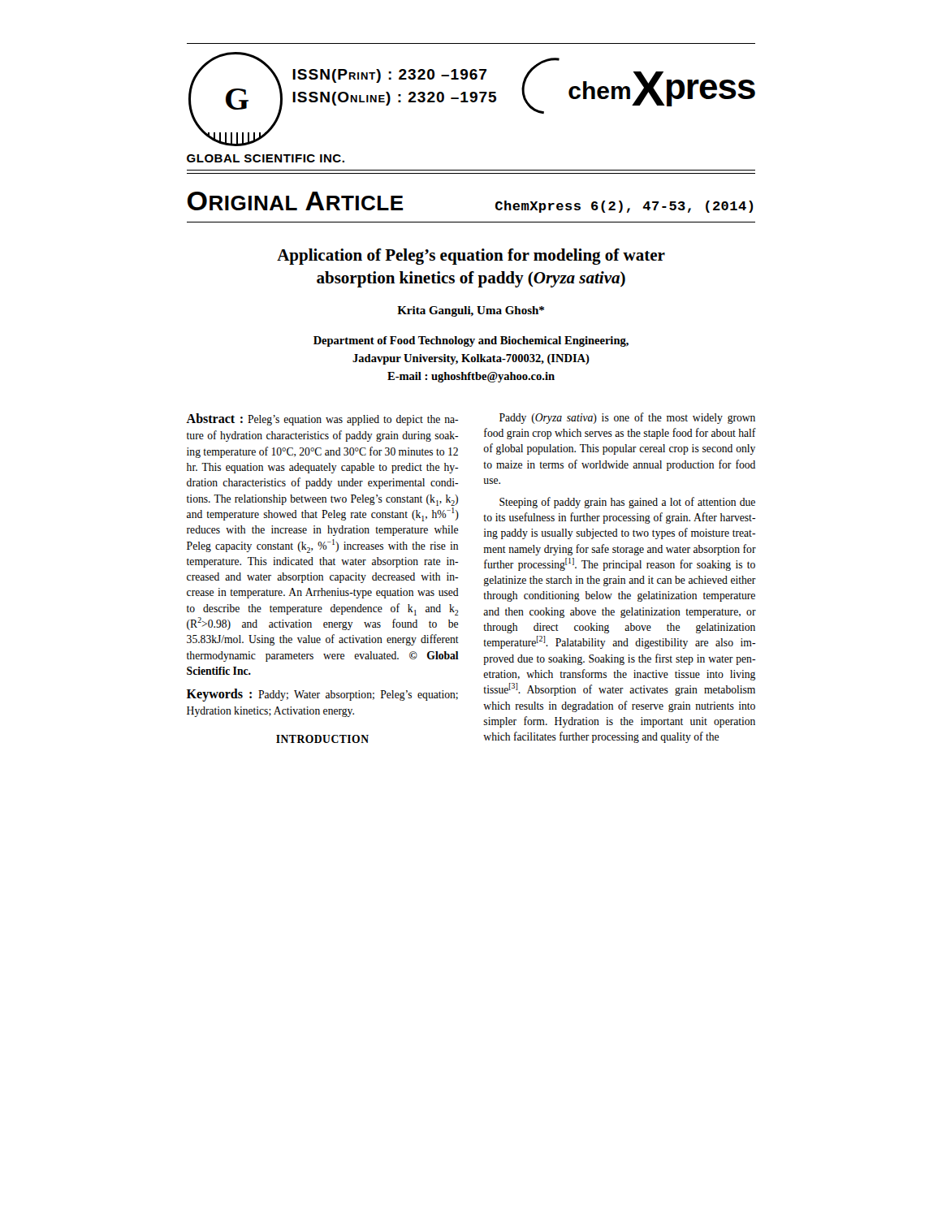G
GLOBAL SCIENTIFIC INC.
ISSN(PRINT) : 2320 –1967
ISSN(ONLINE) : 2320 –1975
chem Xpress
ORIGINAL ARTICLE
ChemXpress 6(2), 47-53, (2014)
Application of Peleg’s equation for modeling of water
absorption kinetics of paddy (Oryza sativa)
Krita Ganguli, Uma Ghosh*
Department of Food Technology and Biochemical Engineering,
Jadavpur University, Kolkata-700032, (INDIA)
E-mail : ughoshftbe@yahoo.co.in
Abstract : Peleg’s equation was applied to depict the nature of hydration characteristics of paddy grain during soaking temperature of 10°C, 20°C and 30°C for 30 minutes to 12 hr. This equation was adequately capable to predict the hydration characteristics of paddy under experimental conditions. The relationship between two Peleg’s constant (k1, k2) and temperature showed that Peleg rate constant (k1, h%−1) reduces with the increase in hydration temperature while Peleg capacity constant (k2, %−1) increases with the rise in temperature. This indicated that water absorption rate increased and water absorption capacity decreased with increase in temperature. An Arrhenius-type equation was used to describe the temperature dependence of k1 and k2 (R2>0.98) and activation energy was found to be 35.83kJ/mol. Using the value of activation energy different thermodynamic parameters were evaluated. © Global Scientific Inc.
Keywords : Paddy; Water absorption; Peleg’s equation; Hydration kinetics; Activation energy.
INTRODUCTION
Paddy (Oryza sativa) is one of the most widely grown food grain crop which serves as the staple food for about half of global population. This popular cereal crop is second only to maize in terms of worldwide annual production for food use.
Steeping of paddy grain has gained a lot of attention due to its usefulness in further processing of grain. After harvesting paddy is usually subjected to two types of moisture treatment namely drying for safe storage and water absorption for further processing[1]. The principal reason for soaking is to gelatinize the starch in the grain and it can be achieved either through conditioning below the gelatinization temperature and then cooking above the gelatinization temperature, or through direct cooking above the gelatinization temperature[2]. Palatability and digestibility are also improved due to soaking. Soaking is the first step in water penetration, which transforms the inactive tissue into living tissue[3]. Absorption of water activates grain metabolism which results in degradation of reserve grain nutrients into simpler form. Hydration is the important unit operation which facilitates further processing and quality of the